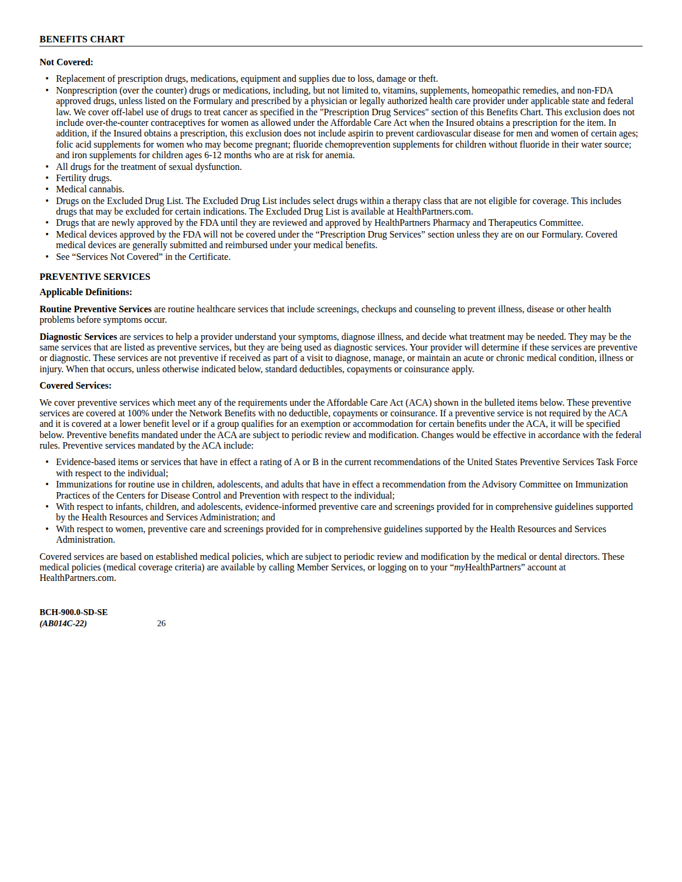BENEFITS CHART
Not Covered:
Replacement of prescription drugs, medications, equipment and supplies due to loss, damage or theft.
Nonprescription (over the counter) drugs or medications, including, but not limited to, vitamins, supplements, homeopathic remedies, and non-FDA approved drugs, unless listed on the Formulary and prescribed by a physician or legally authorized health care provider under applicable state and federal law. We cover off-label use of drugs to treat cancer as specified in the "Prescription Drug Services" section of this Benefits Chart. This exclusion does not include over-the-counter contraceptives for women as allowed under the Affordable Care Act when the Insured obtains a prescription for the item. In addition, if the Insured obtains a prescription, this exclusion does not include aspirin to prevent cardiovascular disease for men and women of certain ages; folic acid supplements for women who may become pregnant; fluoride chemoprevention supplements for children without fluoride in their water source; and iron supplements for children ages 6-12 months who are at risk for anemia.
All drugs for the treatment of sexual dysfunction.
Fertility drugs.
Medical cannabis.
Drugs on the Excluded Drug List. The Excluded Drug List includes select drugs within a therapy class that are not eligible for coverage. This includes drugs that may be excluded for certain indications. The Excluded Drug List is available at HealthPartners.com.
Drugs that are newly approved by the FDA until they are reviewed and approved by HealthPartners Pharmacy and Therapeutics Committee.
Medical devices approved by the FDA will not be covered under the “Prescription Drug Services” section unless they are on our Formulary. Covered medical devices are generally submitted and reimbursed under your medical benefits.
See “Services Not Covered” in the Certificate.
PREVENTIVE SERVICES
Applicable Definitions:
Routine Preventive Services are routine healthcare services that include screenings, checkups and counseling to prevent illness, disease or other health problems before symptoms occur.
Diagnostic Services are services to help a provider understand your symptoms, diagnose illness, and decide what treatment may be needed. They may be the same services that are listed as preventive services, but they are being used as diagnostic services. Your provider will determine if these services are preventive or diagnostic. These services are not preventive if received as part of a visit to diagnose, manage, or maintain an acute or chronic medical condition, illness or injury. When that occurs, unless otherwise indicated below, standard deductibles, copayments or coinsurance apply.
Covered Services:
We cover preventive services which meet any of the requirements under the Affordable Care Act (ACA) shown in the bulleted items below. These preventive services are covered at 100% under the Network Benefits with no deductible, copayments or coinsurance. If a preventive service is not required by the ACA and it is covered at a lower benefit level or if a group qualifies for an exemption or accommodation for certain benefits under the ACA, it will be specified below. Preventive benefits mandated under the ACA are subject to periodic review and modification. Changes would be effective in accordance with the federal rules. Preventive services mandated by the ACA include:
Evidence-based items or services that have in effect a rating of A or B in the current recommendations of the United States Preventive Services Task Force with respect to the individual;
Immunizations for routine use in children, adolescents, and adults that have in effect a recommendation from the Advisory Committee on Immunization Practices of the Centers for Disease Control and Prevention with respect to the individual;
With respect to infants, children, and adolescents, evidence-informed preventive care and screenings provided for in comprehensive guidelines supported by the Health Resources and Services Administration; and
With respect to women, preventive care and screenings provided for in comprehensive guidelines supported by the Health Resources and Services Administration.
Covered services are based on established medical policies, which are subject to periodic review and modification by the medical or dental directors. These medical policies (medical coverage criteria) are available by calling Member Services, or logging on to your “my HealthPartners” account at HealthPartners.com.
BCH-900.0-SD-SE
(AB014C-22) 26